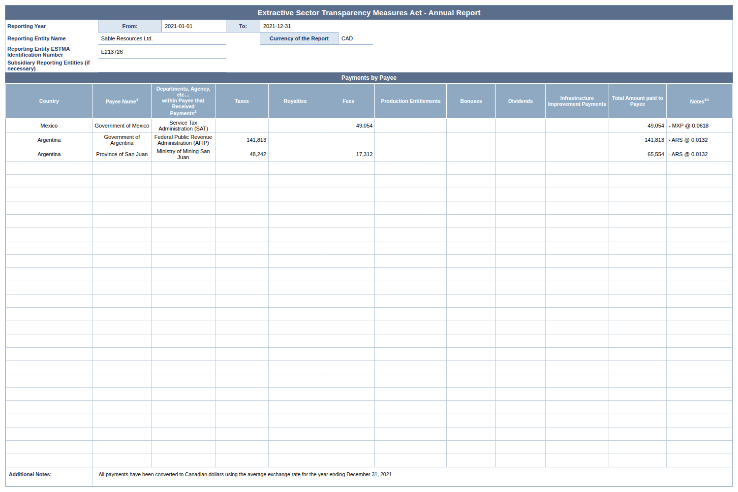Extractive Sector Transparency Measures Act - Annual Report
| Reporting Year | From: | 2021-01-01 | To: | 2021-12-31 | |
| Reporting Entity Name | Sable Resources Ltd. | | Currency of the Report | CAD | |
| Reporting Entity ESTMA Identification Number | E213726 | |
| Subsidiary Reporting Entities (if necessary) | | |
Payments by Payee
| Country | Payee Name 1 | Departments, Agency, etc… within Payee that Received Payments 2 | Taxes | Royalties | Fees | Production Entitlements | Bonuses | Dividends | Infrastructure Improvement Payments | Total Amount paid to Payee | Notes 34 |
| --- | --- | --- | --- | --- | --- | --- | --- | --- | --- | --- | --- |
| Mexico | Government of Mexico | Service Tax Administration (SAT) | | | 49,054 | | | | | 49,054 | - MXP @ 0.0618 |
| Argentina | Government of Argentina | Federal Public Revenue Administration (AFIP) | 141,813 | | | | | | | 141,813 | - ARS @ 0.0132 |
| Argentina | Province of San Juan | Ministry of Mining San Juan | 48,242 | | 17,312 | | | | | 65,554 | - ARS @ 0.0132 |
| Additional Notes: | - All payments have been converted to Canadian dollars using the average exchange rate for the year ending December 31, 2021 |